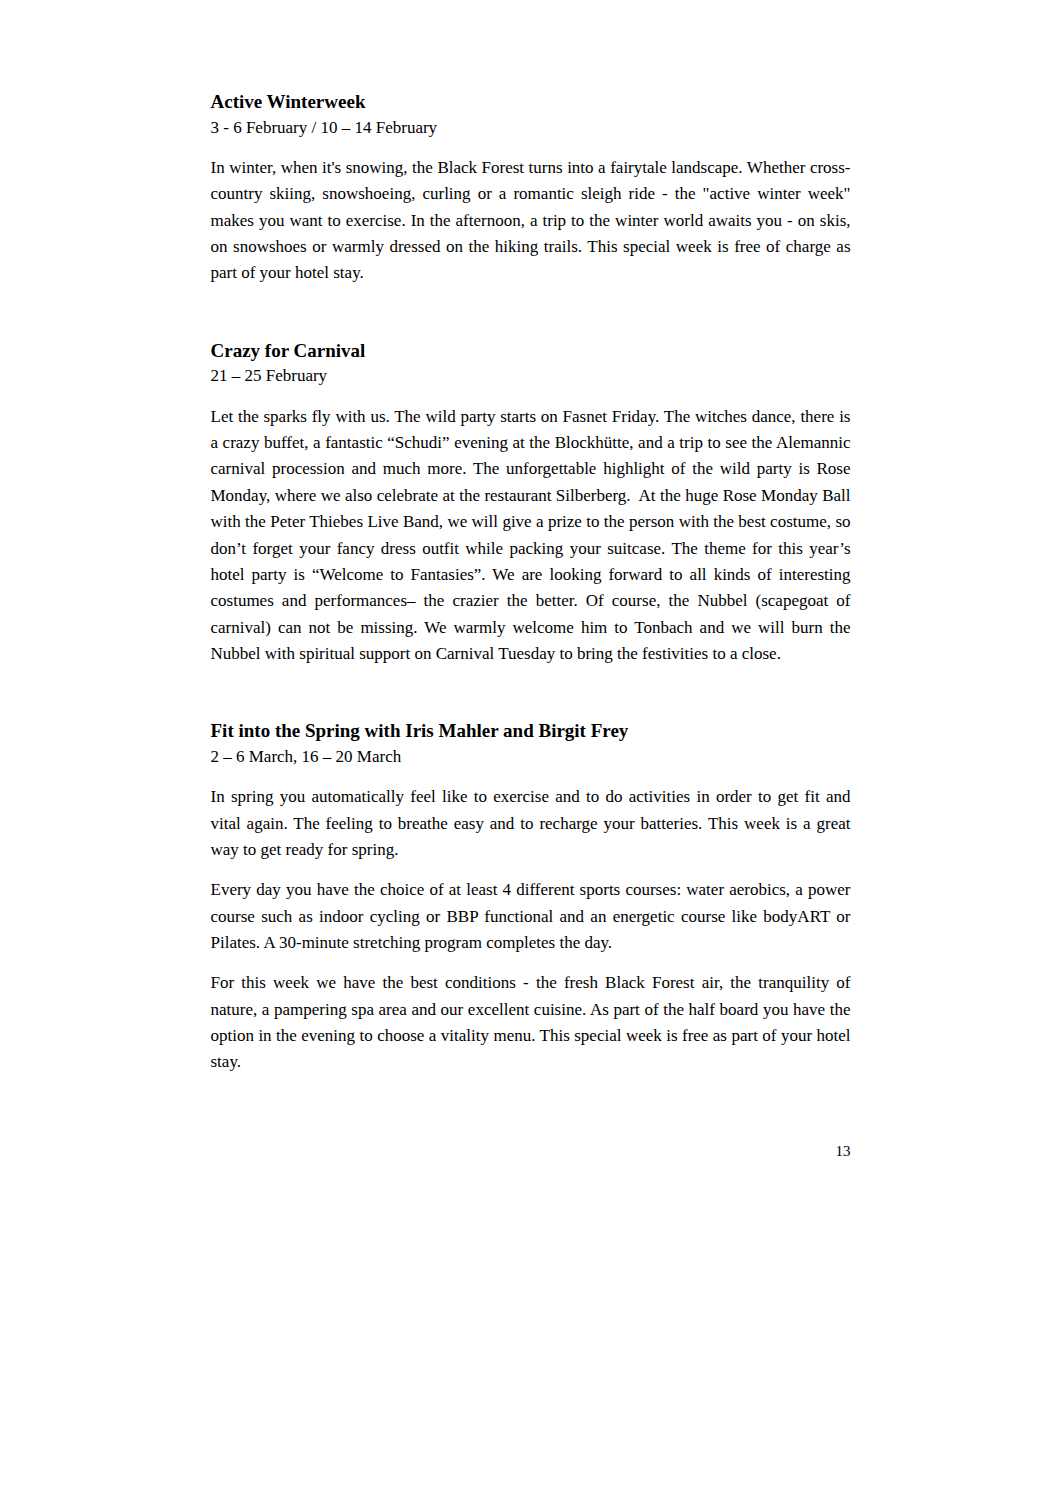Active Winterweek
3 - 6 February / 10 – 14 February
In winter, when it's snowing, the Black Forest turns into a fairytale landscape. Whether cross-country skiing, snowshoeing, curling or a romantic sleigh ride - the "active winter week" makes you want to exercise. In the afternoon, a trip to the winter world awaits you - on skis, on snowshoes or warmly dressed on the hiking trails. This special week is free of charge as part of your hotel stay.
Crazy for Carnival
21 – 25 February
Let the sparks fly with us. The wild party starts on Fasnet Friday. The witches dance, there is a crazy buffet, a fantastic “Schudi” evening at the Blockhütte, and a trip to see the Alemannic carnival procession and much more. The unforgettable highlight of the wild party is Rose Monday, where we also celebrate at the restaurant Silberberg. At the huge Rose Monday Ball with the Peter Thiebes Live Band, we will give a prize to the person with the best costume, so don’t forget your fancy dress outfit while packing your suitcase. The theme for this year’s hotel party is “Welcome to Fantasies”. We are looking forward to all kinds of interesting costumes and performances– the crazier the better. Of course, the Nubbel (scapegoat of carnival) can not be missing. We warmly welcome him to Tonbach and we will burn the Nubbel with spiritual support on Carnival Tuesday to bring the festivities to a close.
Fit into the Spring with Iris Mahler and Birgit Frey
2 – 6 March, 16 – 20 March
In spring you automatically feel like to exercise and to do activities in order to get fit and vital again. The feeling to breathe easy and to recharge your batteries. This week is a great way to get ready for spring.
Every day you have the choice of at least 4 different sports courses: water aerobics, a power course such as indoor cycling or BBP functional and an energetic course like bodyART or Pilates. A 30-minute stretching program completes the day.
For this week we have the best conditions - the fresh Black Forest air, the tranquility of nature, a pampering spa area and our excellent cuisine. As part of the half board you have the option in the evening to choose a vitality menu. This special week is free as part of your hotel stay.
13